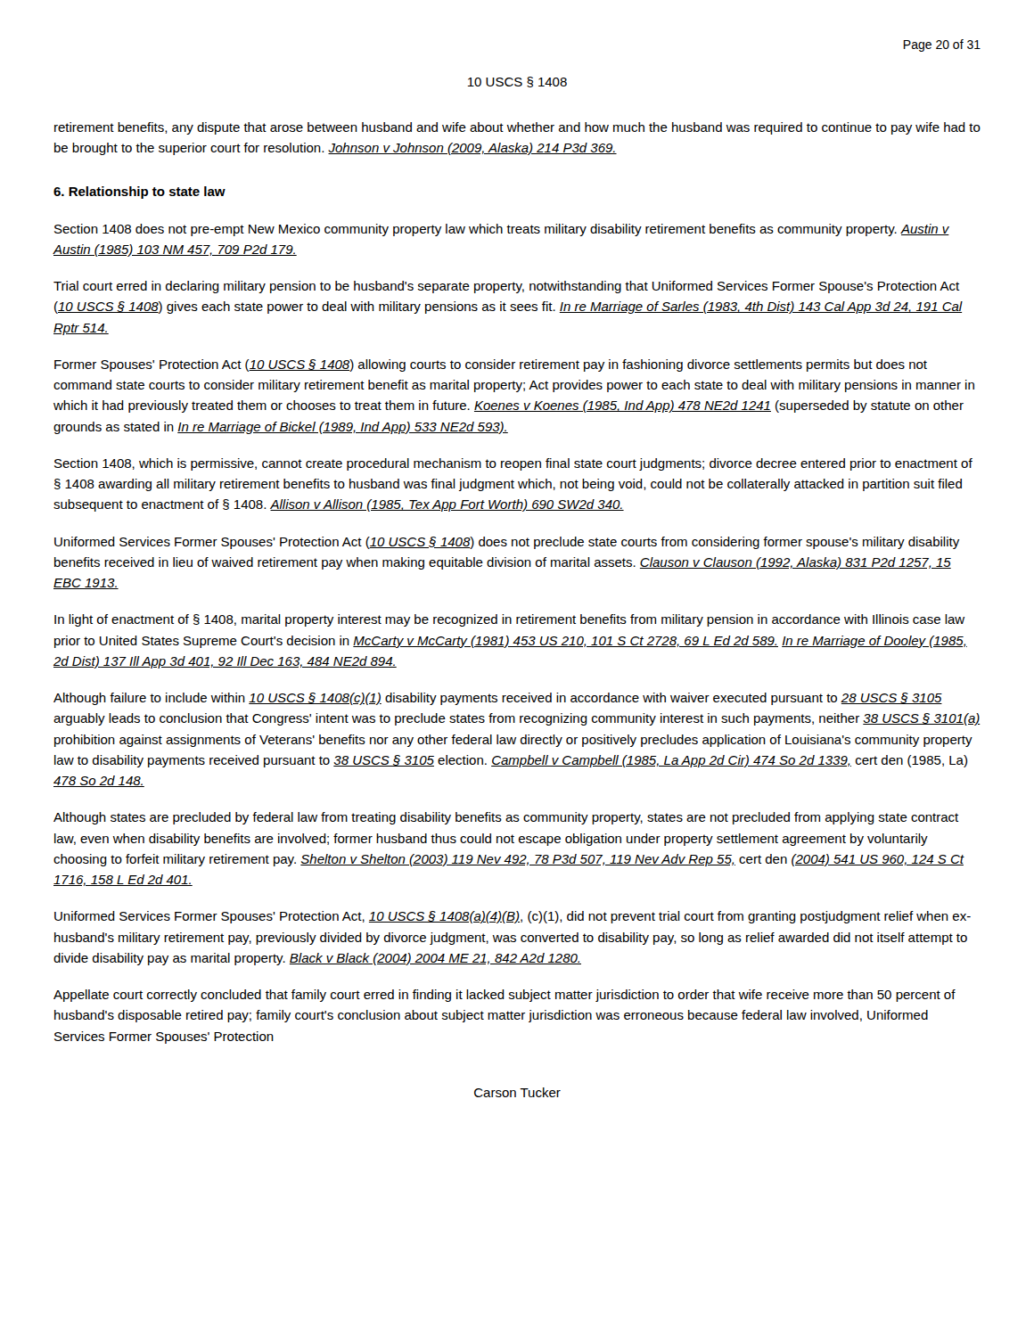Page 20 of 31
10 USCS § 1408
retirement benefits, any dispute that arose between husband and wife about whether and how much the husband was required to continue to pay wife had to be brought to the superior court for resolution. Johnson v Johnson (2009, Alaska) 214 P3d 369.
6. Relationship to state law
Section 1408 does not pre-empt New Mexico community property law which treats military disability retirement benefits as community property. Austin v Austin (1985) 103 NM 457, 709 P2d 179.
Trial court erred in declaring military pension to be husband's separate property, notwithstanding that Uniformed Services Former Spouse's Protection Act (10 USCS § 1408) gives each state power to deal with military pensions as it sees fit. In re Marriage of Sarles (1983, 4th Dist) 143 Cal App 3d 24, 191 Cal Rptr 514.
Former Spouses' Protection Act (10 USCS § 1408) allowing courts to consider retirement pay in fashioning divorce settlements permits but does not command state courts to consider military retirement benefit as marital property; Act provides power to each state to deal with military pensions in manner in which it had previously treated them or chooses to treat them in future. Koenes v Koenes (1985, Ind App) 478 NE2d 1241 (superseded by statute on other grounds as stated in In re Marriage of Bickel (1989, Ind App) 533 NE2d 593).
Section 1408, which is permissive, cannot create procedural mechanism to reopen final state court judgments; divorce decree entered prior to enactment of § 1408 awarding all military retirement benefits to husband was final judgment which, not being void, could not be collaterally attacked in partition suit filed subsequent to enactment of § 1408. Allison v Allison (1985, Tex App Fort Worth) 690 SW2d 340.
Uniformed Services Former Spouses' Protection Act (10 USCS § 1408) does not preclude state courts from considering former spouse's military disability benefits received in lieu of waived retirement pay when making equitable division of marital assets. Clauson v Clauson (1992, Alaska) 831 P2d 1257, 15 EBC 1913.
In light of enactment of § 1408, marital property interest may be recognized in retirement benefits from military pension in accordance with Illinois case law prior to United States Supreme Court's decision in McCarty v McCarty (1981) 453 US 210, 101 S Ct 2728, 69 L Ed 2d 589. In re Marriage of Dooley (1985, 2d Dist) 137 Ill App 3d 401, 92 Ill Dec 163, 484 NE2d 894.
Although failure to include within 10 USCS § 1408(c)(1) disability payments received in accordance with waiver executed pursuant to 28 USCS § 3105 arguably leads to conclusion that Congress' intent was to preclude states from recognizing community interest in such payments, neither 38 USCS § 3101(a) prohibition against assignments of Veterans' benefits nor any other federal law directly or positively precludes application of Louisiana's community property law to disability payments received pursuant to 38 USCS § 3105 election. Campbell v Campbell (1985, La App 2d Cir) 474 So 2d 1339, cert den (1985, La) 478 So 2d 148.
Although states are precluded by federal law from treating disability benefits as community property, states are not precluded from applying state contract law, even when disability benefits are involved; former husband thus could not escape obligation under property settlement agreement by voluntarily choosing to forfeit military retirement pay. Shelton v Shelton (2003) 119 Nev 492, 78 P3d 507, 119 Nev Adv Rep 55, cert den (2004) 541 US 960, 124 S Ct 1716, 158 L Ed 2d 401.
Uniformed Services Former Spouses' Protection Act, 10 USCS § 1408(a)(4)(B), (c)(1), did not prevent trial court from granting postjudgment relief when ex-husband's military retirement pay, previously divided by divorce judgment, was converted to disability pay, so long as relief awarded did not itself attempt to divide disability pay as marital property. Black v Black (2004) 2004 ME 21, 842 A2d 1280.
Appellate court correctly concluded that family court erred in finding it lacked subject matter jurisdiction to order that wife receive more than 50 percent of husband's disposable retired pay; family court's conclusion about subject matter jurisdiction was erroneous because federal law involved, Uniformed Services Former Spouses' Protection
Carson Tucker